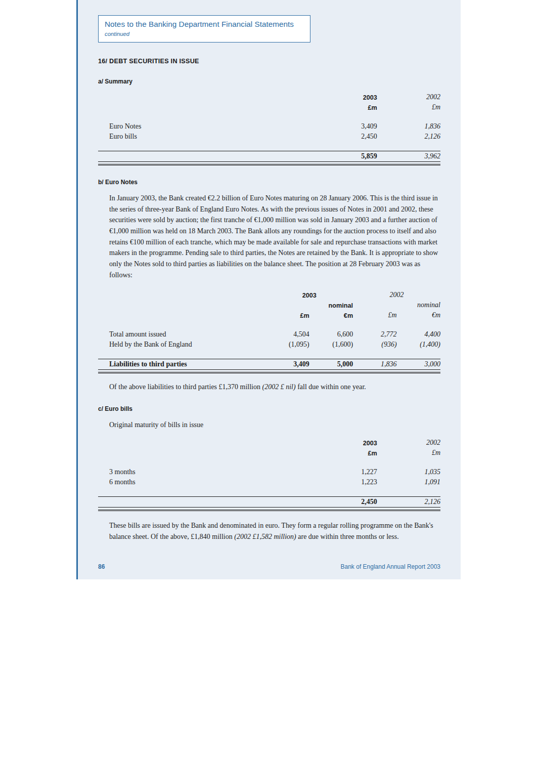Notes to the Banking Department Financial Statements continued
16/ DEBT SECURITIES IN ISSUE
a/ Summary
| | 2003 | 2002 |
| | £m | £m |
| Euro Notes | 3,409 | 1,836 |
| Euro bills | 2,450 | 2,126 |
| | 5,859 | 3,962 |
b/ Euro Notes
In January 2003, the Bank created €2.2 billion of Euro Notes maturing on 28 January 2006. This is the third issue in the series of three-year Bank of England Euro Notes. As with the previous issues of Notes in 2001 and 2002, these securities were sold by auction; the first tranche of €1,000 million was sold in January 2003 and a further auction of €1,000 million was held on 18 March 2003. The Bank allots any roundings for the auction process to itself and also retains €100 million of each tranche, which may be made available for sale and repurchase transactions with market makers in the programme. Pending sale to third parties, the Notes are retained by the Bank. It is appropriate to show only the Notes sold to third parties as liabilities on the balance sheet. The position at 28 February 2003 was as follows:
| | 2003 | 2002 |
| | | nominal | | nominal |
| | £m | €m | £m | €m |
| Total amount issued | 4,504 | 6,600 | 2,772 | 4,400 |
| Held by the Bank of England | (1,095) | (1,600) | (936) | (1,400) |
| Liabilities to third parties | 3,409 | 5,000 | 1,836 | 3,000 |
Of the above liabilities to third parties £1,370 million (2002 £ nil) fall due within one year.
c/ Euro bills
Original maturity of bills in issue
| | 2003 | 2002 |
| | £m | £m |
| 3 months | 1,227 | 1,035 |
| 6 months | 1,223 | 1,091 |
| | 2,450 | 2,126 |
These bills are issued by the Bank and denominated in euro. They form a regular rolling programme on the Bank's balance sheet. Of the above, £1,840 million (2002 £1,582 million) are due within three months or less.
86 Bank of England Annual Report 2003